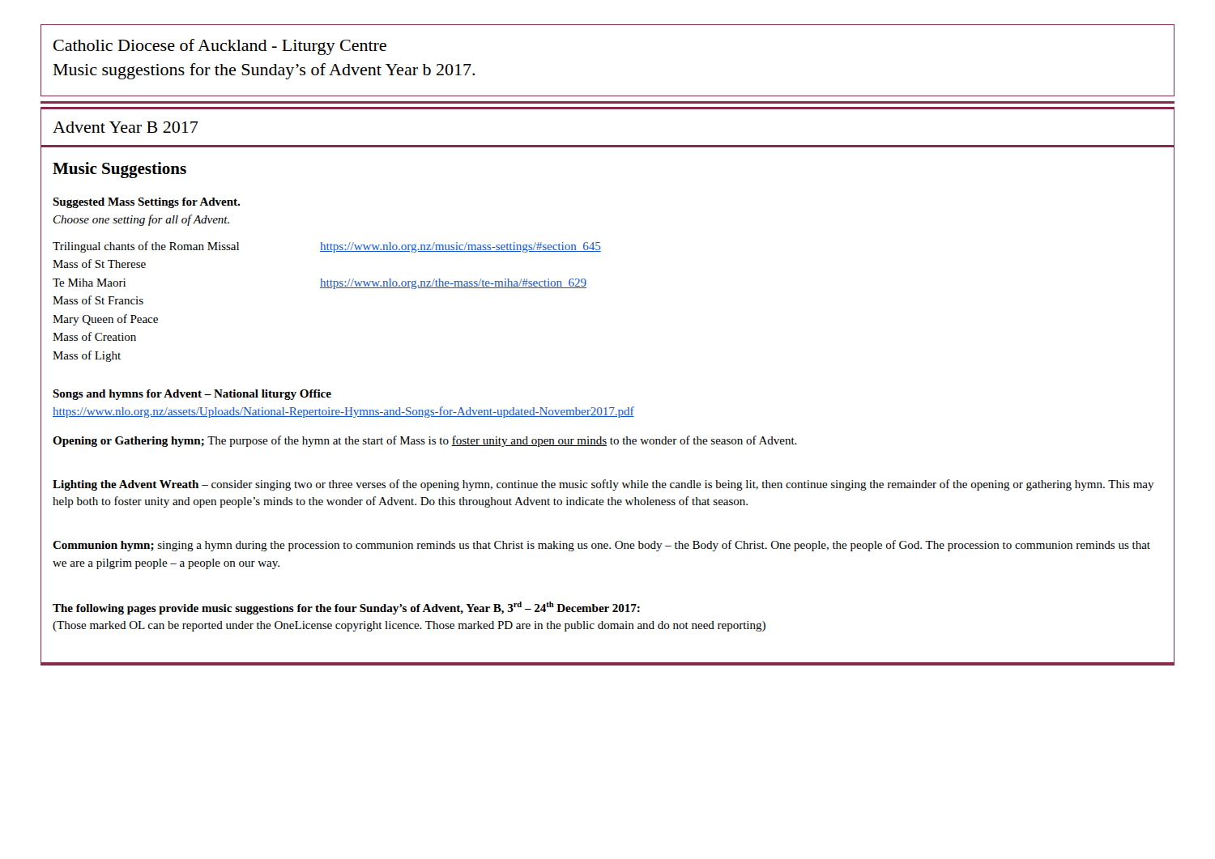Catholic Diocese of Auckland - Liturgy Centre
Music suggestions for the Sunday’s of Advent Year b 2017.
Advent Year B 2017
Music Suggestions
Suggested Mass Settings for Advent.
Choose one setting for all of Advent.
Trilingual chants of the Roman Missal https://www.nlo.org.nz/music/mass-settings/#section_645
Mass of St Therese
Te Miha Maori https://www.nlo.org.nz/the-mass/te-miha/#section_629
Mass of St Francis
Mary Queen of Peace
Mass of Creation
Mass of Light
Songs and hymns for Advent – National liturgy Office
https://www.nlo.org.nz/assets/Uploads/National-Repertoire-Hymns-and-Songs-for-Advent-updated-November2017.pdf
Opening or Gathering hymn; The purpose of the hymn at the start of Mass is to foster unity and open our minds to the wonder of the season of Advent.
Lighting the Advent Wreath – consider singing two or three verses of the opening hymn, continue the music softly while the candle is being lit, then continue singing the remainder of the opening or gathering hymn. This may help both to foster unity and open people’s minds to the wonder of Advent. Do this throughout Advent to indicate the wholeness of that season.
Communion hymn; singing a hymn during the procession to communion reminds us that Christ is making us one. One body – the Body of Christ. One people, the people of God. The procession to communion reminds us that we are a pilgrim people – a people on our way.
The following pages provide music suggestions for the four Sunday’s of Advent, Year B, 3rd – 24th December 2017:
(Those marked OL can be reported under the OneLicense copyright licence. Those marked PD are in the public domain and do not need reporting)